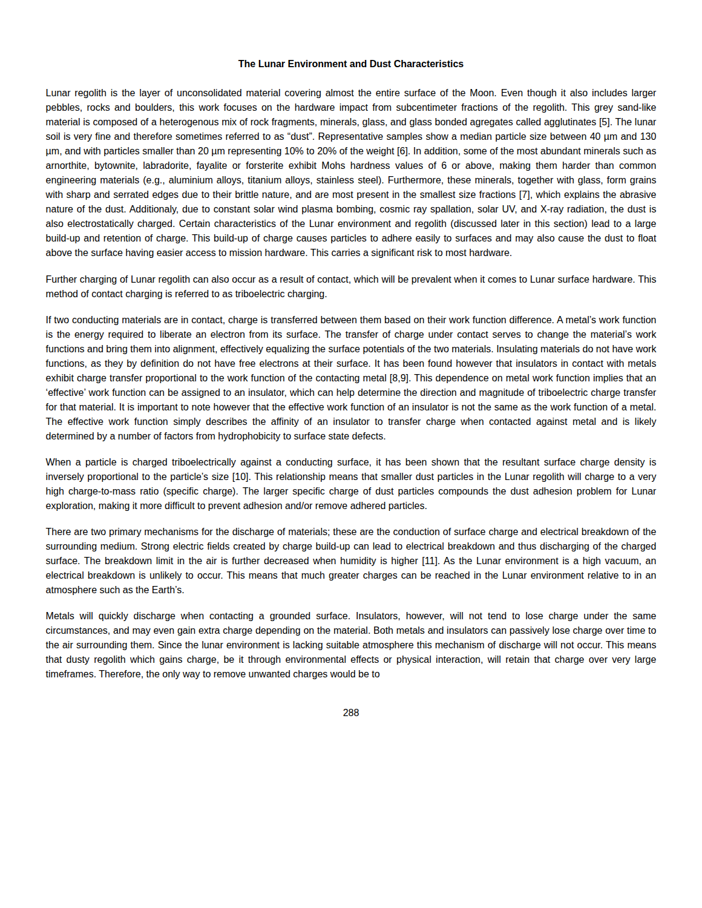The Lunar Environment and Dust Characteristics
Lunar regolith is the layer of unconsolidated material covering almost the entire surface of the Moon. Even though it also includes larger pebbles, rocks and boulders, this work focuses on the hardware impact from subcentimeter fractions of the regolith. This grey sand-like material is composed of a heterogenous mix of rock fragments, minerals, glass, and glass bonded agregates called agglutinates [5]. The lunar soil is very fine and therefore sometimes referred to as “dust”. Representative samples show a median particle size between 40 µm and 130 µm, and with particles smaller than 20 µm representing 10% to 20% of the weight [6]. In addition, some of the most abundant minerals such as arnorthite, bytownite, labradorite, fayalite or forsterite exhibit Mohs hardness values of 6 or above, making them harder than common engineering materials (e.g., aluminium alloys, titanium alloys, stainless steel). Furthermore, these minerals, together with glass, form grains with sharp and serrated edges due to their brittle nature, and are most present in the smallest size fractions [7], which explains the abrasive nature of the dust. Additionaly, due to constant solar wind plasma bombing, cosmic ray spallation, solar UV, and X-ray radiation, the dust is also electrostatically charged. Certain characteristics of the Lunar environment and regolith (discussed later in this section) lead to a large build-up and retention of charge. This build-up of charge causes particles to adhere easily to surfaces and may also cause the dust to float above the surface having easier access to mission hardware. This carries a significant risk to most hardware.
Further charging of Lunar regolith can also occur as a result of contact, which will be prevalent when it comes to Lunar surface hardware. This method of contact charging is referred to as triboelectric charging.
If two conducting materials are in contact, charge is transferred between them based on their work function difference. A metal’s work function is the energy required to liberate an electron from its surface. The transfer of charge under contact serves to change the material’s work functions and bring them into alignment, effectively equalizing the surface potentials of the two materials. Insulating materials do not have work functions, as they by definition do not have free electrons at their surface. It has been found however that insulators in contact with metals exhibit charge transfer proportional to the work function of the contacting metal [8,9]. This dependence on metal work function implies that an ‘effective’ work function can be assigned to an insulator, which can help determine the direction and magnitude of triboelectric charge transfer for that material. It is important to note however that the effective work function of an insulator is not the same as the work function of a metal. The effective work function simply describes the affinity of an insulator to transfer charge when contacted against metal and is likely determined by a number of factors from hydrophobicity to surface state defects.
When a particle is charged triboelectrically against a conducting surface, it has been shown that the resultant surface charge density is inversely proportional to the particle’s size [10]. This relationship means that smaller dust particles in the Lunar regolith will charge to a very high charge-to-mass ratio (specific charge). The larger specific charge of dust particles compounds the dust adhesion problem for Lunar exploration, making it more difficult to prevent adhesion and/or remove adhered particles.
There are two primary mechanisms for the discharge of materials; these are the conduction of surface charge and electrical breakdown of the surrounding medium. Strong electric fields created by charge build-up can lead to electrical breakdown and thus discharging of the charged surface. The breakdown limit in the air is further decreased when humidity is higher [11]. As the Lunar environment is a high vacuum, an electrical breakdown is unlikely to occur. This means that much greater charges can be reached in the Lunar environment relative to in an atmosphere such as the Earth’s.
Metals will quickly discharge when contacting a grounded surface. Insulators, however, will not tend to lose charge under the same circumstances, and may even gain extra charge depending on the material. Both metals and insulators can passively lose charge over time to the air surrounding them. Since the lunar environment is lacking suitable atmosphere this mechanism of discharge will not occur. This means that dusty regolith which gains charge, be it through environmental effects or physical interaction, will retain that charge over very large timeframes. Therefore, the only way to remove unwanted charges would be to
288